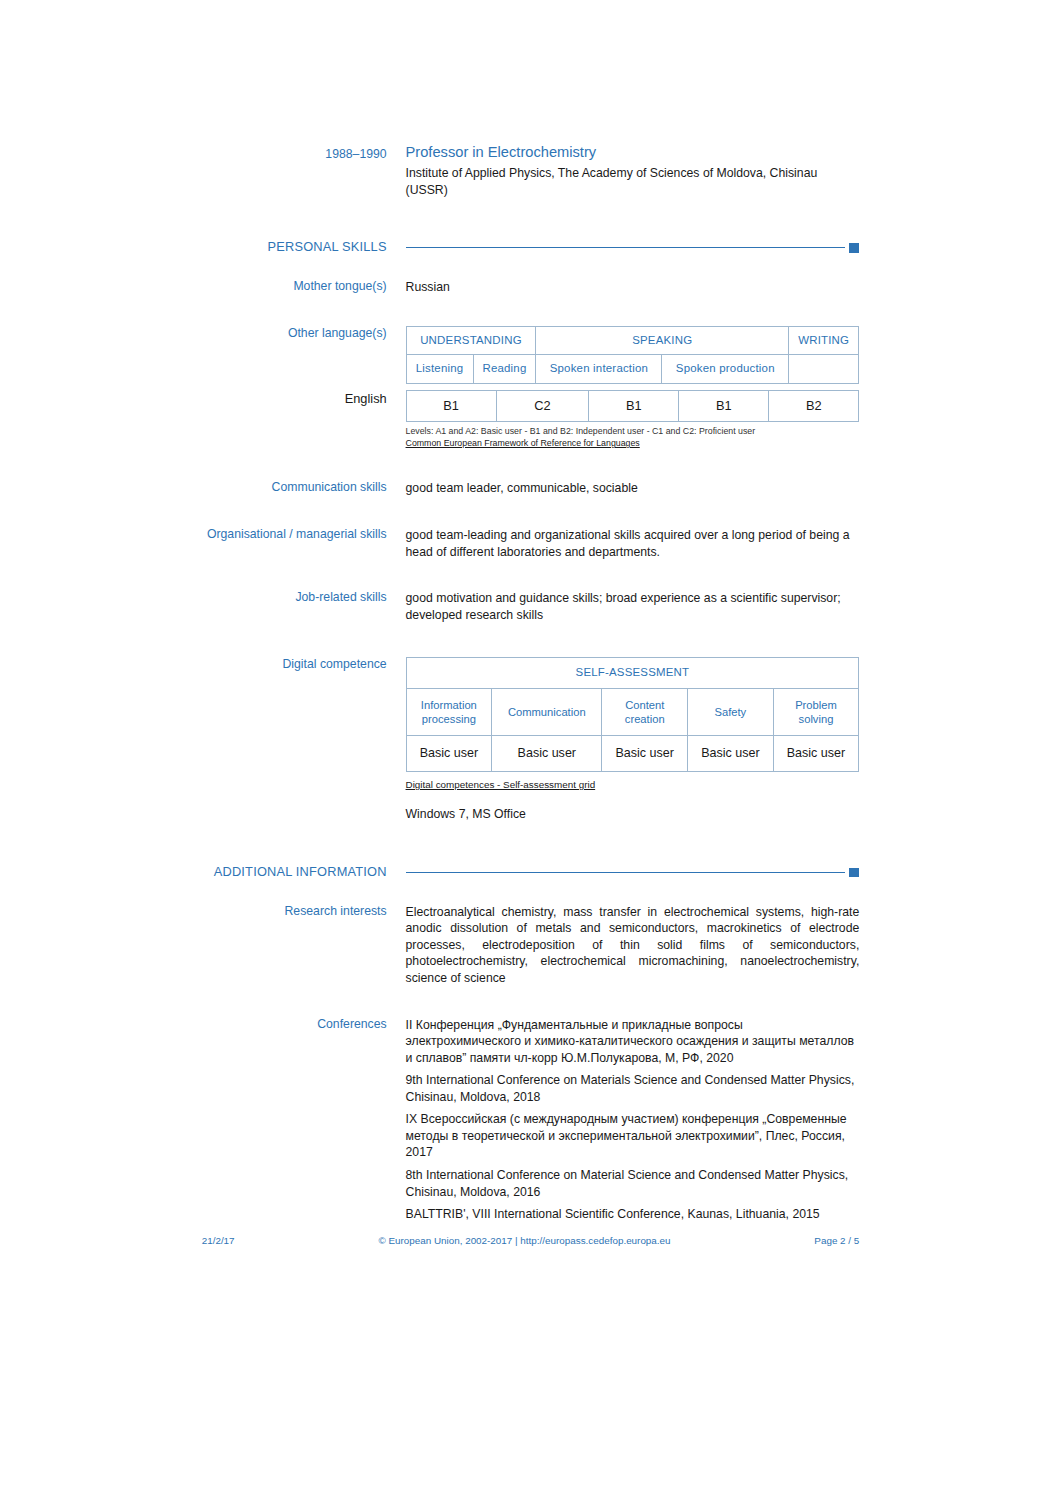1988–1990
Professor in Electrochemistry
Institute of Applied Physics, The Academy of Sciences of Moldova, Chisinau (USSR)
PERSONAL SKILLS
Mother tongue(s)
Russian
Other language(s)
| UNDERSTANDING | SPEAKING | WRITING |
| --- | --- | --- |
| Listening | Reading | Spoken interaction | Spoken production | |
English
| B1 | C2 | B1 | B1 | B2 |
Levels: A1 and A2: Basic user - B1 and B2: Independent user - C1 and C2: Proficient user
Common European Framework of Reference for Languages
Communication skills
good team leader, communicable, sociable
Organisational / managerial skills
good team-leading and organizational skills acquired over a long period of being a head of different laboratories and departments.
Job-related skills
good motivation and guidance skills; broad experience as a scientific supervisor; developed research skills
Digital competence
| SELF-ASSESSMENT |
| --- |
| Information processing | Communication | Content creation | Safety | Problem solving |
| Basic user | Basic user | Basic user | Basic user | Basic user |
Digital competences - Self-assessment grid
Windows 7, MS Office
ADDITIONAL INFORMATION
Research interests
Electroanalytical chemistry, mass transfer in electrochemical systems, high-rate anodic dissolution of metals and semiconductors, macrokinetics of electrode processes, electrodeposition of thin solid films of semiconductors, photoelectrochemistry, electrochemical micromachining, nanoelectrochemistry, science of science
Conferences
II Конференция „Фундаментальные и прикладные вопросы электрохимического и химико-каталитического осаждения и защиты металлов и сплавов” памяти чл-корр Ю.М.Полукарова, М, РФ, 2020
9th International Conference on Materials Science and Condensed Matter Physics, Chisinau, Moldova, 2018
IX Всероссийская (с международным участием) конференция „Современные методы в теоретической и экспериментальной электрохимии”, Плес, Россия, 2017
8th International Conference on Material Science and Condensed Matter Physics, Chisinau, Moldova, 2016
BALTTRIB', VIII International Scientific Conference, Kaunas, Lithuania, 2015
21/2/17
© European Union, 2002-2017 | http://europass.cedefop.europa.eu
Page 2 / 5